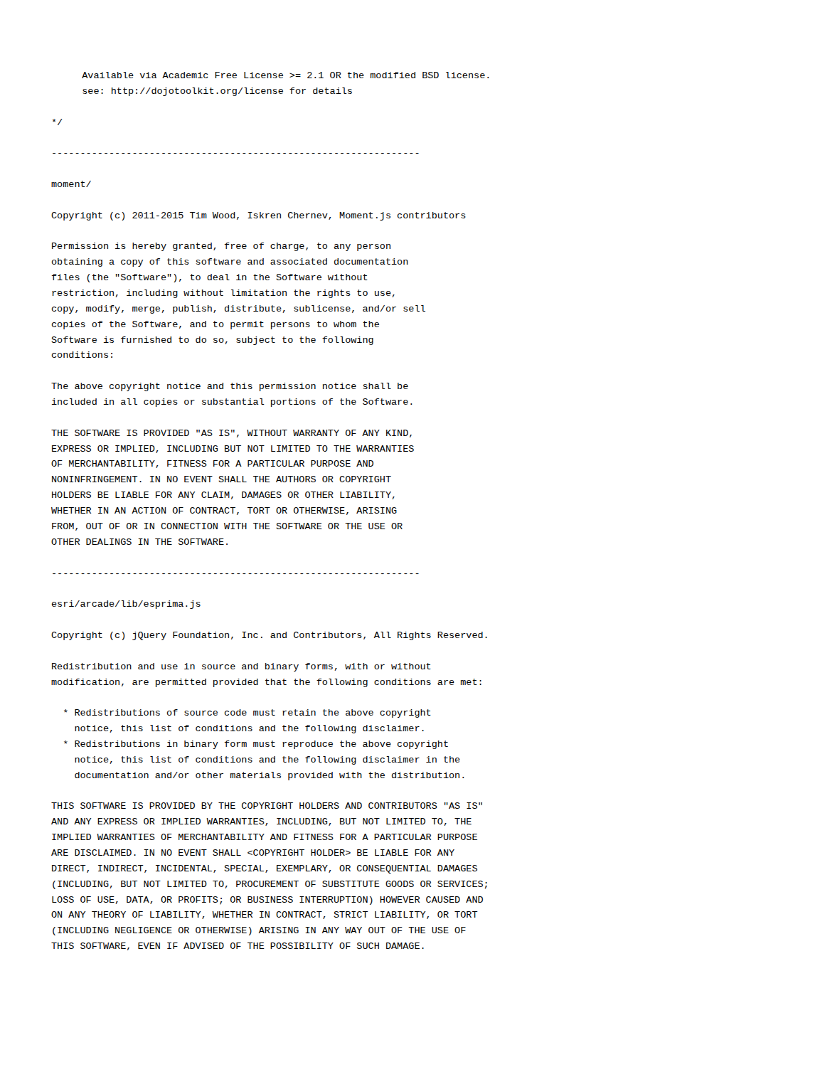Available via Academic Free License >= 2.1 OR the modified BSD license.
see: http://dojotoolkit.org/license for details
*/
----------------------------------------------------------------
moment/
Copyright (c) 2011-2015 Tim Wood, Iskren Chernev, Moment.js contributors
Permission is hereby granted, free of charge, to any person
obtaining a copy of this software and associated documentation
files (the "Software"), to deal in the Software without
restriction, including without limitation the rights to use,
copy, modify, merge, publish, distribute, sublicense, and/or sell
copies of the Software, and to permit persons to whom the
Software is furnished to do so, subject to the following
conditions:
The above copyright notice and this permission notice shall be
included in all copies or substantial portions of the Software.
THE SOFTWARE IS PROVIDED "AS IS", WITHOUT WARRANTY OF ANY KIND,
EXPRESS OR IMPLIED, INCLUDING BUT NOT LIMITED TO THE WARRANTIES
OF MERCHANTABILITY, FITNESS FOR A PARTICULAR PURPOSE AND
NONINFRINGEMENT. IN NO EVENT SHALL THE AUTHORS OR COPYRIGHT
HOLDERS BE LIABLE FOR ANY CLAIM, DAMAGES OR OTHER LIABILITY,
WHETHER IN AN ACTION OF CONTRACT, TORT OR OTHERWISE, ARISING
FROM, OUT OF OR IN CONNECTION WITH THE SOFTWARE OR THE USE OR
OTHER DEALINGS IN THE SOFTWARE.
----------------------------------------------------------------
esri/arcade/lib/esprima.js
Copyright (c) jQuery Foundation, Inc. and Contributors, All Rights Reserved.
Redistribution and use in source and binary forms, with or without
modification, are permitted provided that the following conditions are met:
  * Redistributions of source code must retain the above copyright
    notice, this list of conditions and the following disclaimer.
  * Redistributions in binary form must reproduce the above copyright
    notice, this list of conditions and the following disclaimer in the
    documentation and/or other materials provided with the distribution.
THIS SOFTWARE IS PROVIDED BY THE COPYRIGHT HOLDERS AND CONTRIBUTORS "AS IS"
AND ANY EXPRESS OR IMPLIED WARRANTIES, INCLUDING, BUT NOT LIMITED TO, THE
IMPLIED WARRANTIES OF MERCHANTABILITY AND FITNESS FOR A PARTICULAR PURPOSE
ARE DISCLAIMED. IN NO EVENT SHALL <COPYRIGHT HOLDER> BE LIABLE FOR ANY
DIRECT, INDIRECT, INCIDENTAL, SPECIAL, EXEMPLARY, OR CONSEQUENTIAL DAMAGES
(INCLUDING, BUT NOT LIMITED TO, PROCUREMENT OF SUBSTITUTE GOODS OR SERVICES;
LOSS OF USE, DATA, OR PROFITS; OR BUSINESS INTERRUPTION) HOWEVER CAUSED AND
ON ANY THEORY OF LIABILITY, WHETHER IN CONTRACT, STRICT LIABILITY, OR TORT
(INCLUDING NEGLIGENCE OR OTHERWISE) ARISING IN ANY WAY OUT OF THE USE OF
THIS SOFTWARE, EVEN IF ADVISED OF THE POSSIBILITY OF SUCH DAMAGE.